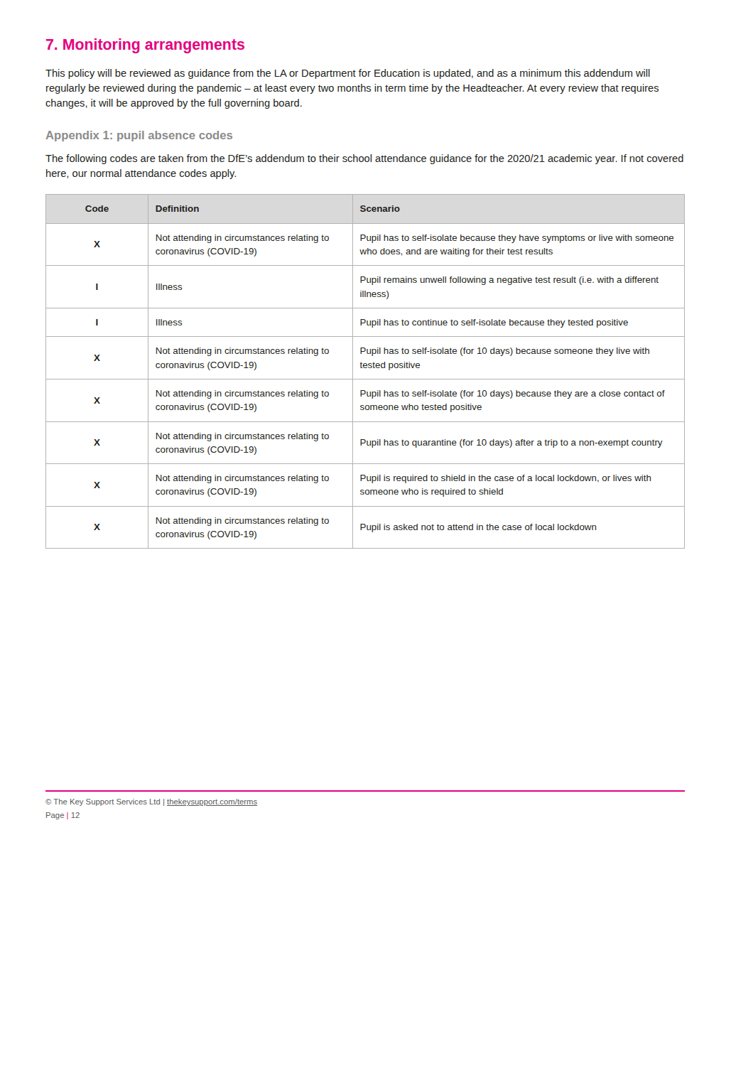7. Monitoring arrangements
This policy will be reviewed as guidance from the LA or Department for Education is updated, and as a minimum this addendum will regularly be reviewed during the pandemic – at least every two months in term time by the Headteacher. At every review that requires changes, it will be approved by the full governing board.
Appendix 1: pupil absence codes
The following codes are taken from the DfE’s addendum to their school attendance guidance for the 2020/21 academic year. If not covered here, our normal attendance codes apply.
| Code | Definition | Scenario |
| --- | --- | --- |
| X | Not attending in circumstances relating to coronavirus (COVID-19) | Pupil has to self-isolate because they have symptoms or live with someone who does, and are waiting for their test results |
| I | Illness | Pupil remains unwell following a negative test result (i.e. with a different illness) |
| I | Illness | Pupil has to continue to self-isolate because they tested positive |
| X | Not attending in circumstances relating to coronavirus (COVID-19) | Pupil has to self-isolate (for 10 days) because someone they live with tested positive |
| X | Not attending in circumstances relating to coronavirus (COVID-19) | Pupil has to self-isolate (for 10 days) because they are a close contact of someone who tested positive |
| X | Not attending in circumstances relating to coronavirus (COVID-19) | Pupil has to quarantine (for 10 days) after a trip to a non-exempt country |
| X | Not attending in circumstances relating to coronavirus (COVID-19) | Pupil is required to shield in the case of a local lockdown, or lives with someone who is required to shield |
| X | Not attending in circumstances relating to coronavirus (COVID-19) | Pupil is asked not to attend in the case of local lockdown |
© The Key Support Services Ltd | thekeysupport.com/terms
Page | 12